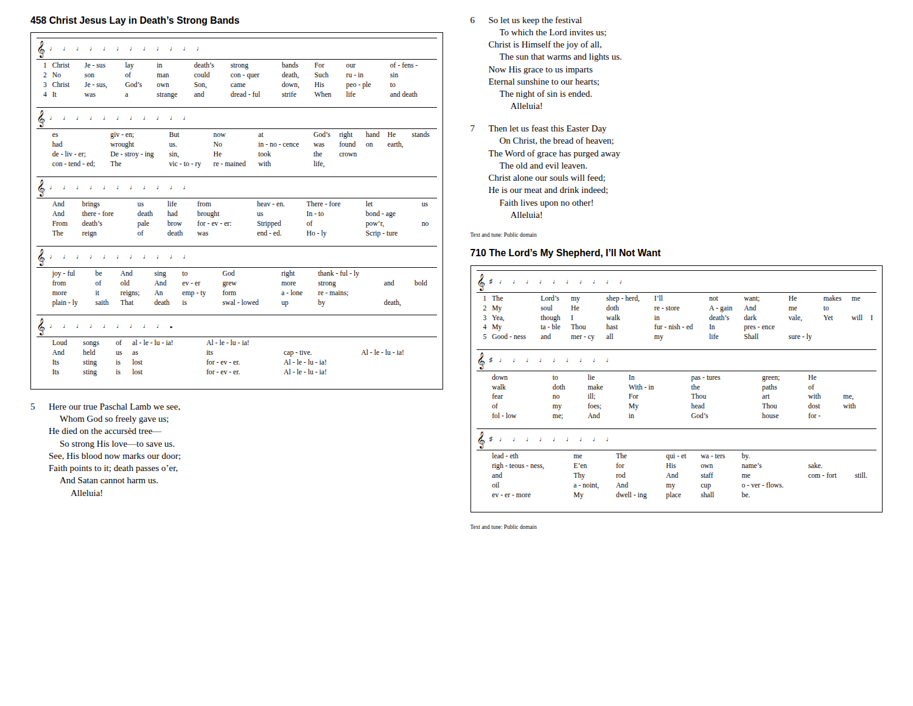458 Christ Jesus Lay in Death’s Strong Bands
𝄞♩ ♩ ♩ ♩ ♩ ♩ ♩ ♩ ♩ ♩ ♩ ♩
| 1 | Christ | Je - sus | lay | in | death’s | strong | bands | For | our | of - fens - |
| 2 | No | son | of | man | could | con - quer | death, | Such | ru - in | sin |
| 3 | Christ | Je - sus, | God’s | own | Son, | came | down, | His | peo - ple | to |
| 4 | It | was | a | strange | and | dread - ful | strife | When | life | and death |
𝄞♩ ♩ ♩ ♩ ♩ ♩ ♩ ♩ ♩ ♩ ♩
| | es | giv - en; | But | now | at | God’s | right | hand | He | stands |
| | had | wrought | us. | No | in - no - cence | was | found | on | earth, | |
| | de - liv - er; | De - stroy - ing | sin, | He | took | the | crown | | | |
| | con - tend - ed; | The | vic - to - ry | re - mained | with | life, | | | | |
𝄞♩ ♩ ♩ ♩ ♩ ♩ ♩ ♩ ♩ ♩ ♩
| | And | brings | us | life | from | heav - en. | There - fore | let | us |
| | And | there - fore | death | had | brought | us | In - to | bond - age | |
| | From | death’s | pale | brow | for - ev - er: | Stripped | of | pow’r, | no |
| | The | reign | of | death | was | end - ed. | Ho - ly | Scrip - ture | |
𝄞♩ ♩ ♩ ♩ ♩ ♩ ♩ ♩ ♩ ♩ ♩
| | joy - ful | be | And | sing | to | God | right | thank - ful - ly |
| | from | of | old | And | ev - er | grew | more | strong | and | bold |
| | more | it | reigns; | An | emp - ty | form | a - lone | re - mains; |
| | plain - ly | saith | That | death | is | swal - lowed | up | by | death, |
𝄞♩ ♩ ♩ ♩ ♩ ♩ ♩ ♩ ♩ 𝅝
| | Loud | songs | of | al - le - lu - ia! | Al - le - lu - ia! |
| | And | held | us | as | its | cap - tive. | Al - le - lu - ia! |
| | Its | sting | is | lost | for - ev - er. | Al - le - lu - ia! |
| | Its | sting | is | lost | for - ev - er. | Al - le - lu - ia! |
5
Here our true Paschal Lamb we see,
Whom God so freely gave us;
He died on the accursèd tree—
So strong His love—to save us.
See, His blood now marks our door;
Faith points to it; death passes o’er,
And Satan cannot harm us.
Alleluia!
6
So let us keep the festival
To which the Lord invites us;
Christ is Himself the joy of all,
The sun that warms and lights us.
Now His grace to us imparts
Eternal sunshine to our hearts;
The night of sin is ended.
Alleluia!
7
Then let us feast this Easter Day
On Christ, the bread of heaven;
The Word of grace has purged away
The old and evil leaven.
Christ alone our souls will feed;
He is our meat and drink indeed;
Faith lives upon no other!
Alleluia!
Text and tune: Public domain
710 The Lord’s My Shepherd, I’ll Not Want
𝄞♯ ♩ ♩ ♩ ♩ ♩ ♩ ♩ ♩ ♩ ♩
| 1 | The | Lord’s | my | shep - herd, | I’ll | not | want; | He | makes | me |
| 2 | My | soul | He | doth | re - store | A - gain | And | me | to |
| 3 | Yea, | though | I | walk | in | death’s | dark | vale, | Yet | will | I |
| 4 | My | ta - ble | Thou | hast | fur - nish - ed | In | pres - ence |
| 5 | Good - ness | and | mer - cy | all | my | life | Shall | sure - ly |
𝄞♯ ♩ ♩ ♩ ♩ ♩ ♩ ♩ ♩ ♩
| | down | to | lie | In | pas - tures | green; | He |
| | walk | doth | make | With - in | the | paths | of |
| | fear | no | ill; | For | Thou | art | with | me, |
| | of | my | foes; | My | head | Thou | dost | with |
| | fol - low | me; | And | in | God’s | house | for - |
𝄞♯ ♩ ♩ ♩ ♩ ♩ ♩ ♩ ♩ ♩
| | lead - eth | me | The | qui - et | wa - ters | by. |
| | righ - teous - ness, | E’en | for | His | own | name’s | sake. |
| | and | Thy | rod | And | staff | me | com - fort | still. |
| | oil | a - noint, | And | my | cup | o - ver - flows. |
| | ev - er - more | My | dwell - ing | place | shall | be. |
Text and tune: Public domain